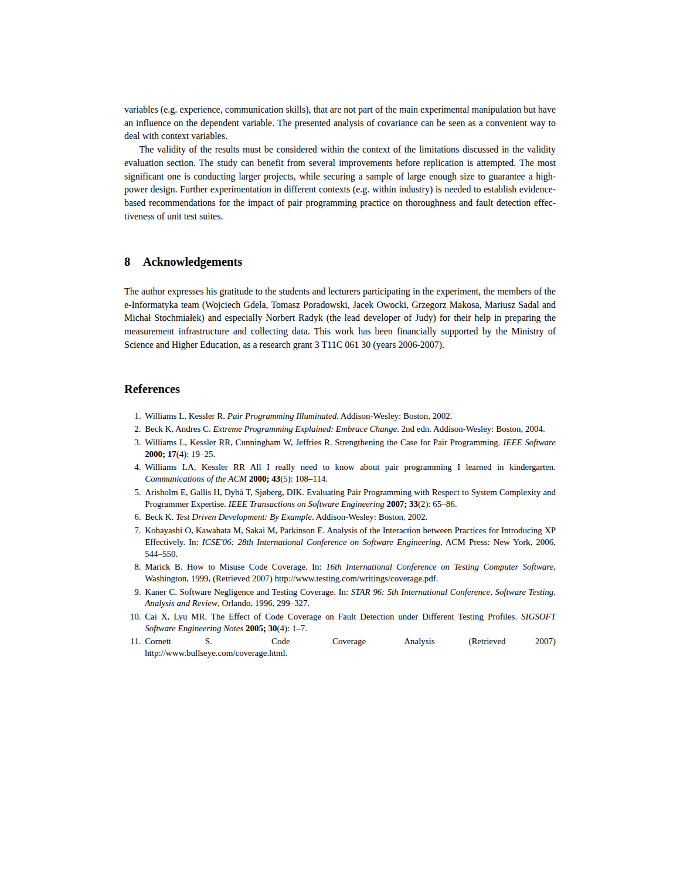variables (e.g. experience, communication skills), that are not part of the main experimental manipulation but have an influence on the dependent variable. The presented analysis of covariance can be seen as a convenient way to deal with context variables.
The validity of the results must be considered within the context of the limitations discussed in the validity evaluation section. The study can benefit from several improvements before replication is attempted. The most significant one is conducting larger projects, while securing a sample of large enough size to guarantee a high-power design. Further experimentation in different contexts (e.g. within industry) is needed to establish evidence-based recommendations for the impact of pair programming practice on thoroughness and fault detection effectiveness of unit test suites.
8 Acknowledgements
The author expresses his gratitude to the students and lecturers participating in the experiment, the members of the e-Informatyka team (Wojciech Gdela, Tomasz Poradowski, Jacek Owocki, Grzegorz Makosa, Mariusz Sadal and Michał Stochmiałek) and especially Norbert Radyk (the lead developer of Judy) for their help in preparing the measurement infrastructure and collecting data. This work has been financially supported by the Ministry of Science and Higher Education, as a research grant 3 T11C 061 30 (years 2006-2007).
References
Williams L, Kessler R. Pair Programming Illuminated. Addison-Wesley: Boston, 2002.
Beck K, Andres C. Extreme Programming Explained: Embrace Change. 2nd edn. Addison-Wesley: Boston, 2004.
Williams L, Kessler RR, Cunningham W, Jeffries R. Strengthening the Case for Pair Programming. IEEE Software 2000; 17(4): 19–25.
Williams LA, Kessler RR All I really need to know about pair programming I learned in kindergarten. Communications of the ACM 2000; 43(5): 108–114.
Arisholm E, Gallis H, Dybå T, Sjøberg, DIK. Evaluating Pair Programming with Respect to System Complexity and Programmer Expertise. IEEE Transactions on Software Engineering 2007; 33(2): 65–86.
Beck K. Test Driven Development: By Example. Addison-Wesley: Boston, 2002.
Kobayashi O, Kawabata M, Sakai M, Parkinson E. Analysis of the Interaction between Practices for Introducing XP Effectively. In: ICSE'06: 28th International Conference on Software Engineering, ACM Press: New York, 2006, 544–550.
Marick B. How to Misuse Code Coverage. In: 16th International Conference on Testing Computer Software, Washington, 1999, (Retrieved 2007) http://www.testing.com/writings/coverage.pdf.
Kaner C. Software Negligence and Testing Coverage. In: STAR 96: 5th International Conference, Software Testing, Analysis and Review, Orlando, 1996, 299–327.
Cai X, Lyu MR. The Effect of Code Coverage on Fault Detection under Different Testing Profiles. SIGSOFT Software Engineering Notes 2005; 30(4): 1–7.
Cornett S. Code Coverage Analysis (Retrieved 2007) http://www.bullseye.com/coverage.html.